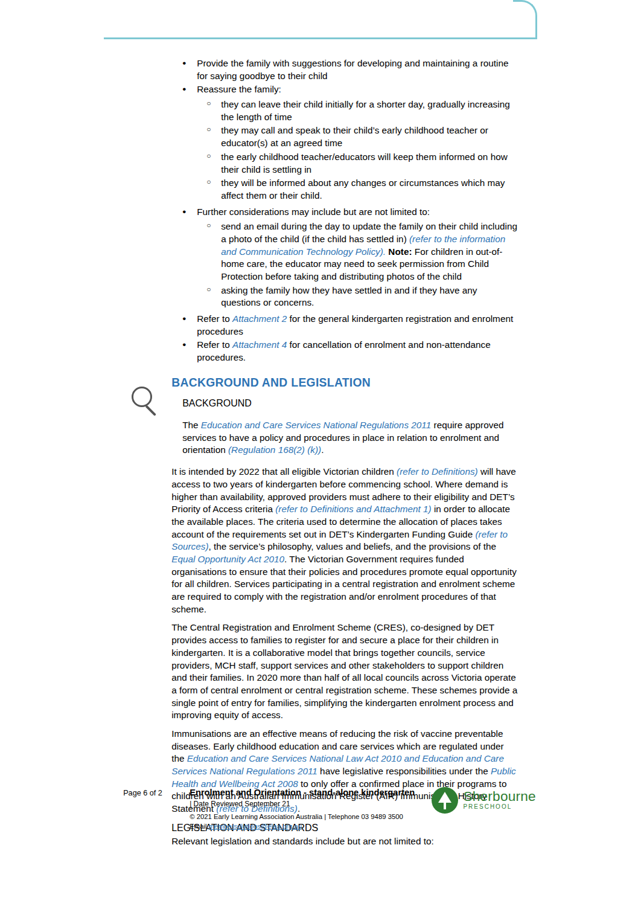Provide the family with suggestions for developing and maintaining a routine for saying goodbye to their child
Reassure the family:
they can leave their child initially for a shorter day, gradually increasing the length of time
they may call and speak to their child’s early childhood teacher or educator(s) at an agreed time
the early childhood teacher/educators will keep them informed on how their child is settling in
they will be informed about any changes or circumstances which may affect them or their child.
Further considerations may include but are not limited to:
send an email during the day to update the family on their child including a photo of the child (if the child has settled in) (refer to the information and Communication Technology Policy). Note: For children in out-of-home care, the educator may need to seek permission from Child Protection before taking and distributing photos of the child
asking the family how they have settled in and if they have any questions or concerns.
Refer to Attachment 2 for the general kindergarten registration and enrolment procedures
Refer to Attachment 4 for cancellation of enrolment and non-attendance procedures.
BACKGROUND AND LEGISLATION
BACKGROUND
The Education and Care Services National Regulations 2011 require approved services to have a policy and procedures in place in relation to enrolment and orientation (Regulation 168(2) (k)).
It is intended by 2022 that all eligible Victorian children (refer to Definitions) will have access to two years of kindergarten before commencing school. Where demand is higher than availability, approved providers must adhere to their eligibility and DET’s Priority of Access criteria (refer to Definitions and Attachment 1) in order to allocate the available places. The criteria used to determine the allocation of places takes account of the requirements set out in DET’s Kindergarten Funding Guide (refer to Sources), the service’s philosophy, values and beliefs, and the provisions of the Equal Opportunity Act 2010. The Victorian Government requires funded organisations to ensure that their policies and procedures promote equal opportunity for all children. Services participating in a central registration and enrolment scheme are required to comply with the registration and/or enrolment procedures of that scheme.
The Central Registration and Enrolment Scheme (CRES), co-designed by DET provides access to families to register for and secure a place for their children in kindergarten. It is a collaborative model that brings together councils, service providers, MCH staff, support services and other stakeholders to support children and their families. In 2020 more than half of all local councils across Victoria operate a form of central enrolment or central registration scheme. These schemes provide a single point of entry for families, simplifying the kindergarten enrolment process and improving equity of access.
Immunisations are an effective means of reducing the risk of vaccine preventable diseases. Early childhood education and care services which are regulated under the Education and Care Services National Law Act 2010 and Education and Care Services National Regulations 2011 have legislative responsibilities under the Public Health and Wellbeing Act 2008 to only offer a confirmed place in their programs to children with an Australian Immunisation Register (AIR) Immunisation History Statement (refer to Definitions).
LEGISLATION AND STANDARDS
Relevant legislation and standards include but are not limited to:
Page 6 of 2
Enrolment and Orientation - stand-alone kindergarten
| Date Reviewed September 21
© 2021 Early Learning Association Australia | Telephone 03 9489 3500
Email membersolutions@elaa.org.au
Sherbourne
Preschool